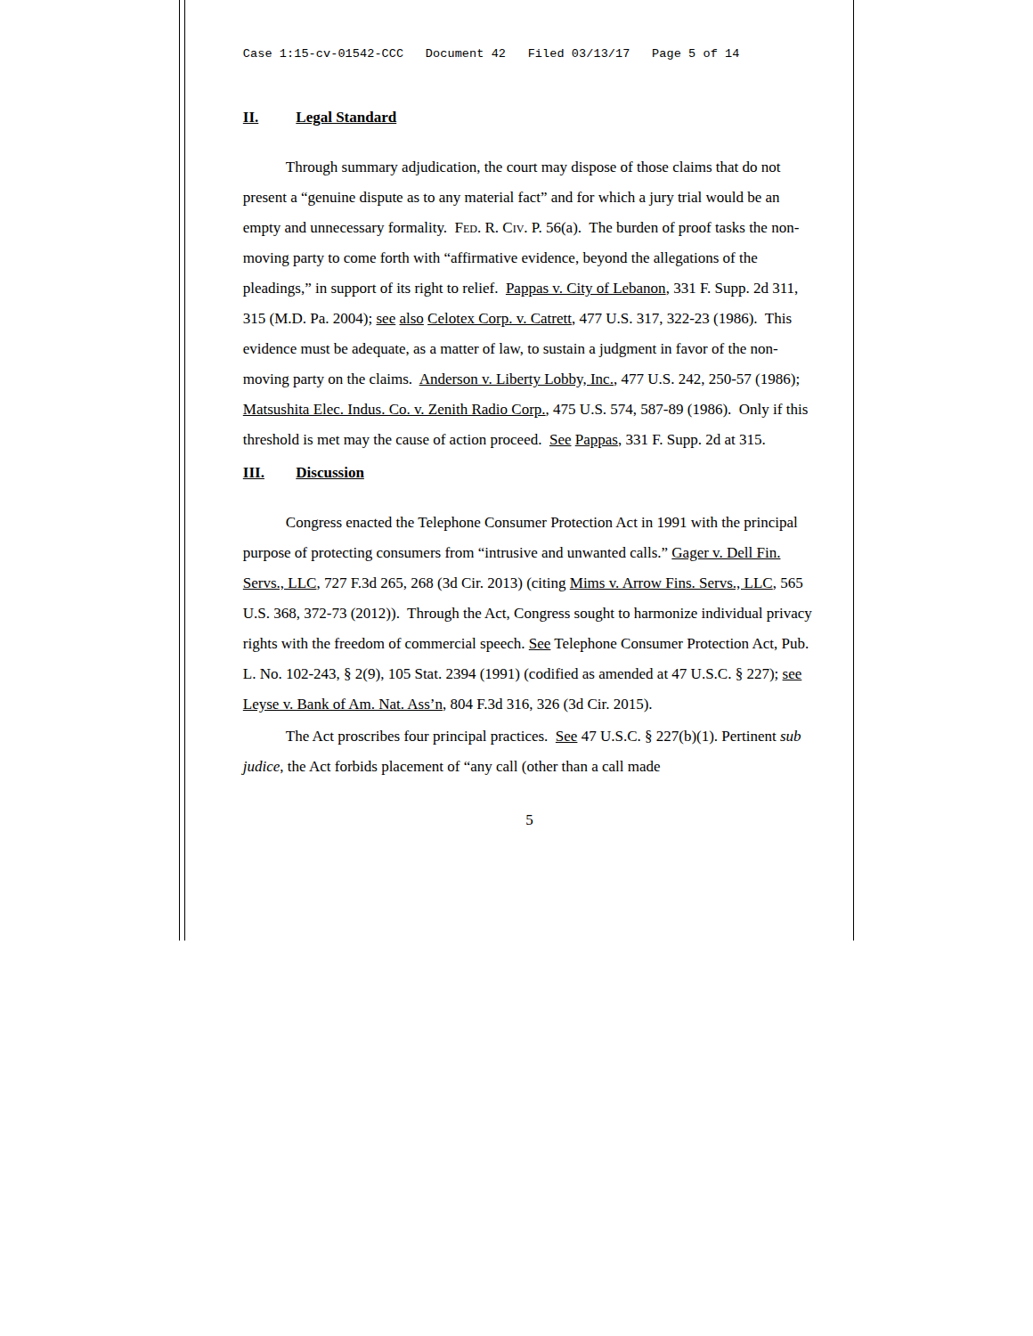Case 1:15-cv-01542-CCC Document 42 Filed 03/13/17 Page 5 of 14
II. Legal Standard
Through summary adjudication, the court may dispose of those claims that do not present a “genuine dispute as to any material fact” and for which a jury trial would be an empty and unnecessary formality. Fed. R. Civ. P. 56(a). The burden of proof tasks the non-moving party to come forth with “affirmative evidence, beyond the allegations of the pleadings,” in support of its right to relief. Pappas v. City of Lebanon, 331 F. Supp. 2d 311, 315 (M.D. Pa. 2004); see also Celotex Corp. v. Catrett, 477 U.S. 317, 322-23 (1986). This evidence must be adequate, as a matter of law, to sustain a judgment in favor of the non-moving party on the claims. Anderson v. Liberty Lobby, Inc., 477 U.S. 242, 250-57 (1986); Matsushita Elec. Indus. Co. v. Zenith Radio Corp., 475 U.S. 574, 587-89 (1986). Only if this threshold is met may the cause of action proceed. See Pappas, 331 F. Supp. 2d at 315.
III. Discussion
Congress enacted the Telephone Consumer Protection Act in 1991 with the principal purpose of protecting consumers from “intrusive and unwanted calls.” Gager v. Dell Fin. Servs., LLC, 727 F.3d 265, 268 (3d Cir. 2013) (citing Mims v. Arrow Fins. Servs., LLC, 565 U.S. 368, 372-73 (2012)). Through the Act, Congress sought to harmonize individual privacy rights with the freedom of commercial speech. See Telephone Consumer Protection Act, Pub. L. No. 102-243, § 2(9), 105 Stat. 2394 (1991) (codified as amended at 47 U.S.C. § 227); see Leyse v. Bank of Am. Nat. Ass’n, 804 F.3d 316, 326 (3d Cir. 2015).
The Act proscribes four principal practices. See 47 U.S.C. § 227(b)(1). Pertinent sub judice, the Act forbids placement of “any call (other than a call made
5